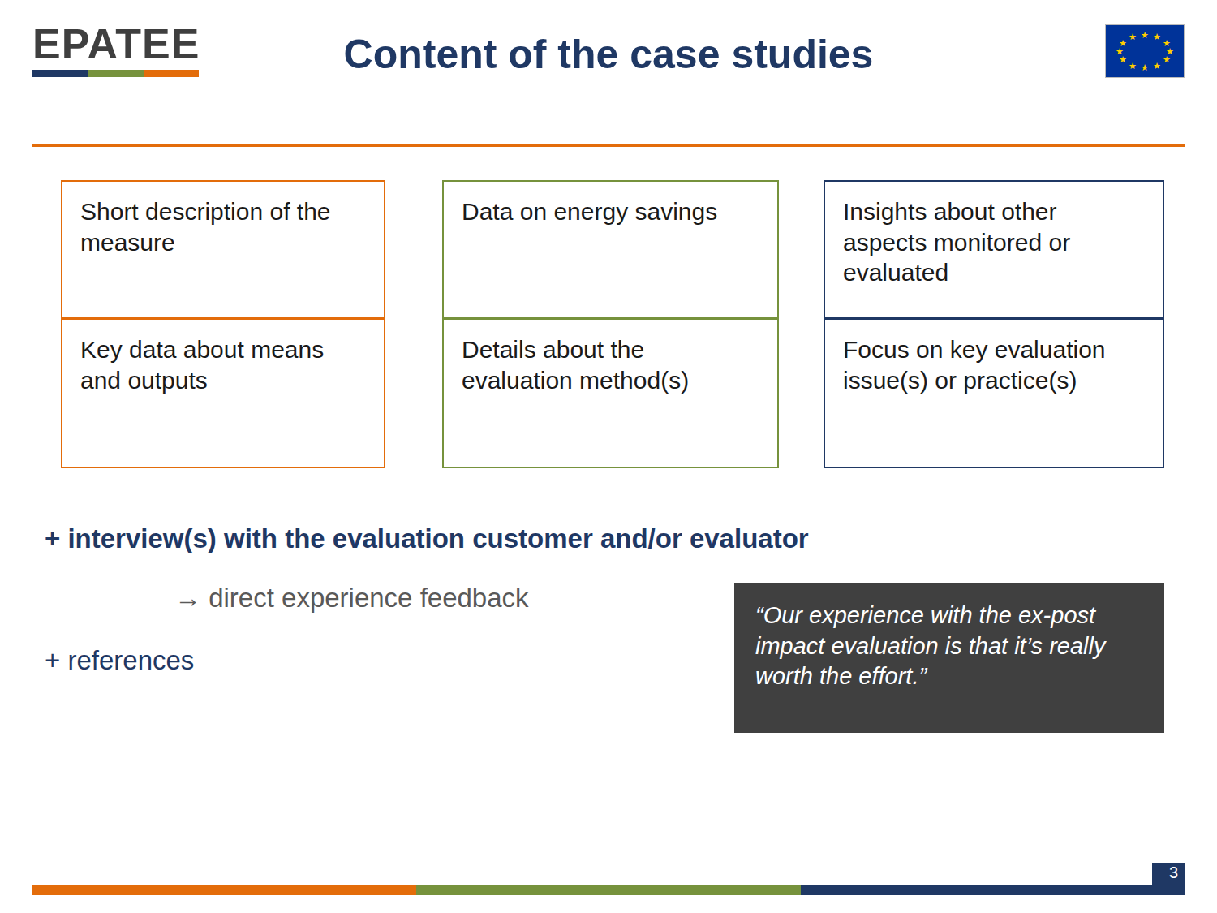EPATEE
Content of the case studies
★ ★ ★ ★ ★ ★ ★ ★ ★ ★ ★ ★
Short description of the measure
Key data about means and outputs
Data on energy savings
Details about the evaluation method(s)
Insights about other aspects monitored or evaluated
Focus on key evaluation issue(s) or practice(s)
+ interview(s) with the evaluation customer and/or evaluator
→ direct experience feedback
+ references
“Our experience with the ex-post impact evaluation is that it’s really worth the effort.”
3